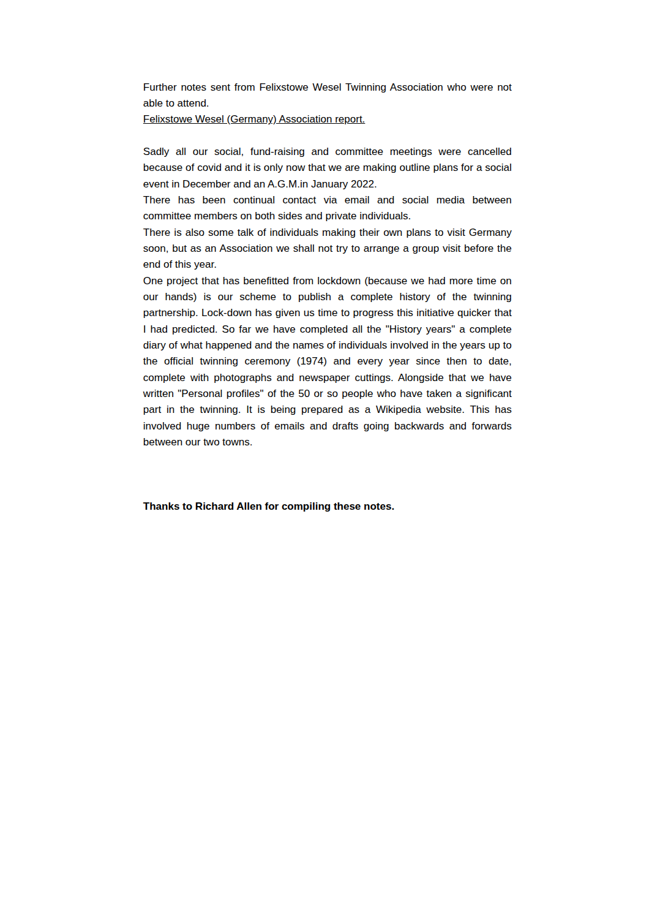Further notes sent from Felixstowe Wesel Twinning Association who were not able to attend.
Felixstowe Wesel (Germany) Association report.
Sadly all our social, fund-raising and committee meetings were cancelled because of covid and it is only now that we are making outline plans for a social event in December and an A.G.M.in January 2022.
There has been continual contact via email and social media between committee members on both sides and private individuals.
There is also some talk of individuals making their own plans to visit Germany soon, but as an Association we shall not try to arrange a group visit before the end of this year.
One project that has benefitted from lockdown (because we had more time on our hands) is our scheme to publish a complete history of the twinning partnership. Lock-down has given us time to progress this initiative quicker that I had predicted. So far we have completed all the "History years" a complete diary of what happened and the names of individuals involved in the years up to the official twinning ceremony (1974) and every year since then to date, complete with photographs and newspaper cuttings. Alongside that we have written "Personal profiles" of the 50 or so people who have taken a significant part in the twinning. It is being prepared as a Wikipedia website. This has involved huge numbers of emails and drafts going backwards and forwards between our two towns.
Thanks to Richard Allen for compiling these notes.